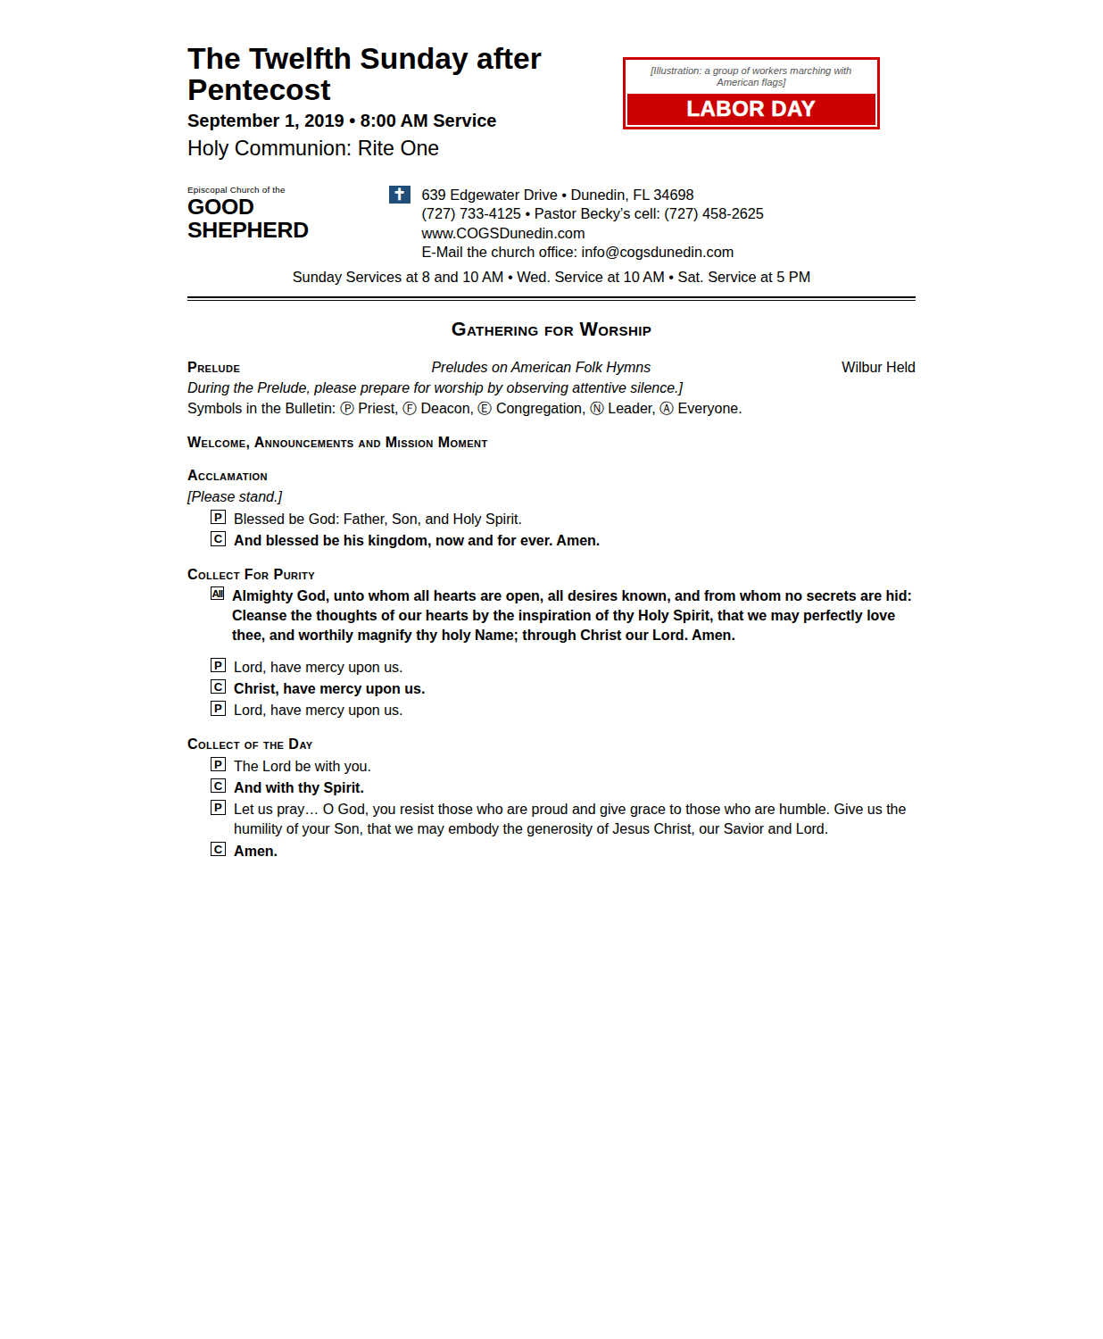The Twelfth Sunday after Pentecost
September 1, 2019 • 8:00 AM Service
Holy Communion: Rite One
[Illustration: a group of workers marching with American flags]
LABOR DAY
✝
Episcopal Church of the
GOOD
SHEPHERD
639 Edgewater Drive • Dunedin, FL 34698
(727) 733-4125 • Pastor Becky’s cell: (727) 458-2625
www.COGSDunedin.com
E-Mail the church office: info@cogsdunedin.com
Sunday Services at 8 and 10 AM • Wed. Service at 10 AM • Sat. Service at 5 PM
Gathering for Worship
Prelude Preludes on American Folk Hymns Wilbur Held
During the Prelude, please prepare for worship by observing attentive silence.]
Symbols in the Bulletin: Ⓟ Priest, Ⓕ Deacon, Ⓔ Congregation, Ⓝ Leader, Ⓐ Everyone.
Welcome, Announcements and Mission Moment
Acclamation
[Please stand.]
P Blessed be God: Father, Son, and Holy Spirit.
C And blessed be his kingdom, now and for ever. Amen.
Collect For Purity
All Almighty God, unto whom all hearts are open, all desires known, and from whom no secrets are hid: Cleanse the thoughts of our hearts by the inspiration of thy Holy Spirit, that we may perfectly love thee, and worthily magnify thy holy Name; through Christ our Lord. Amen.
P Lord, have mercy upon us.
C Christ, have mercy upon us.
P Lord, have mercy upon us.
Collect of the Day
P The Lord be with you.
C And with thy Spirit.
P Let us pray… O God, you resist those who are proud and give grace to those who are humble. Give us the humility of your Son, that we may embody the generosity of Jesus Christ, our Savior and Lord.
C Amen.